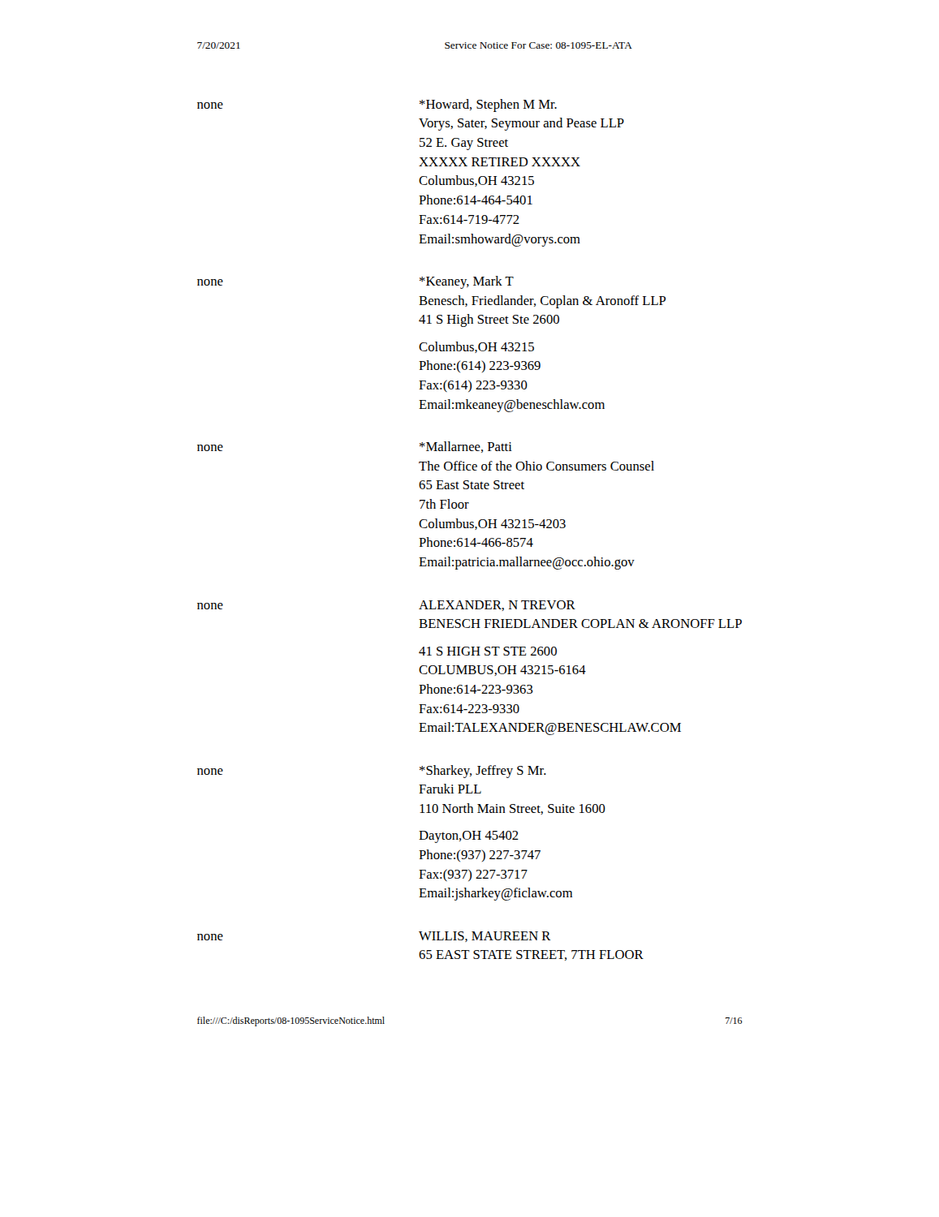7/20/2021
Service Notice For Case: 08-1095-EL-ATA
| none | *Howard, Stephen M Mr. Vorys, Sater, Seymour and Pease LLP 52 E. Gay Street XXXXX RETIRED XXXXX Columbus,OH 43215 Phone:614-464-5401 Fax:614-719-4772 Email:smhoward@vorys.com |
| none | *Keaney, Mark T Benesch, Friedlander, Coplan & Aronoff LLP 41 S High Street Ste 2600 Columbus,OH 43215 Phone:(614) 223-9369 Fax:(614) 223-9330 Email:mkeaney@beneschlaw.com |
| none | *Mallarnee, Patti The Office of the Ohio Consumers Counsel 65 East State Street 7th Floor Columbus,OH 43215-4203 Phone:614-466-8574 Email:patricia.mallarnee@occ.ohio.gov |
| none | ALEXANDER, N TREVOR BENESCH FRIEDLANDER COPLAN & ARONOFF LLP 41 S HIGH ST STE 2600 COLUMBUS,OH 43215-6164 Phone:614-223-9363 Fax:614-223-9330 Email:TALEXANDER@BENESCHLAW.COM |
| none | *Sharkey, Jeffrey S Mr. Faruki PLL 110 North Main Street, Suite 1600 Dayton,OH 45402 Phone:(937) 227-3747 Fax:(937) 227-3717 Email:jsharkey@ficlaw.com |
| none | WILLIS, MAUREEN R 65 EAST STATE STREET, 7TH FLOOR |
file:///C:/disReports/08-1095ServiceNotice.html
7/16